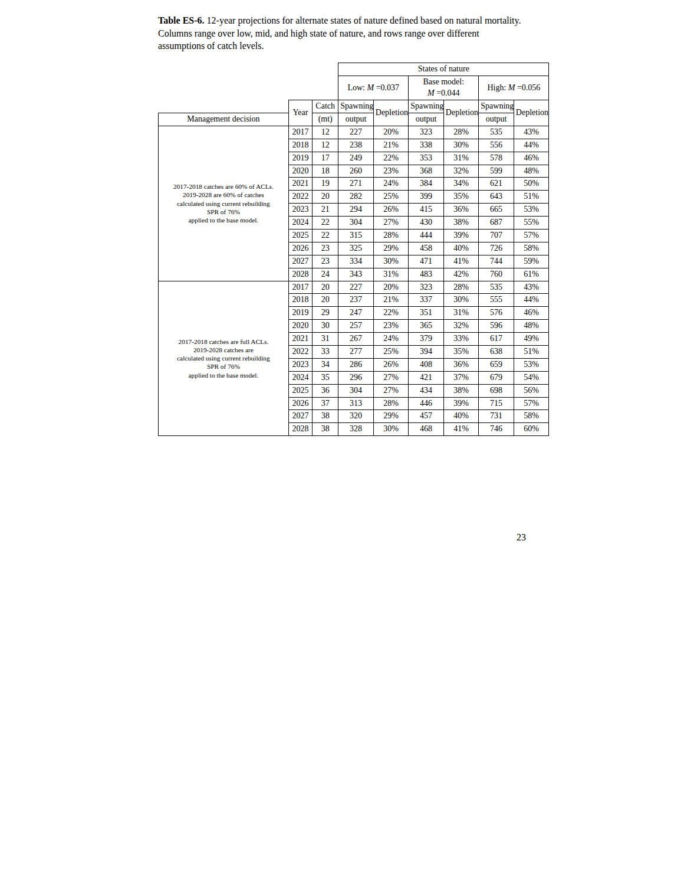Table ES-6. 12-year projections for alternate states of nature defined based on natural mortality. Columns range over low, mid, and high state of nature, and rows range over different assumptions of catch levels.
| | | | States of nature |
| Low: M =0.037 | Base model: M =0.044 | High: M =0.056 |
| Year | Catch | Spawning | Depletion | Spawning | Depletion | Spawning | Depletion |
| Management decision | (mt) | output | output | output |
| 2017-2018 catches are 60% of ACLs. 2019-2028 are 60% of catches calculated using current rebuilding SPR of 76% applied to the base model. | 2017 | 12 | 227 | 20% | 323 | 28% | 535 | 43% |
| 2018 | 12 | 238 | 21% | 338 | 30% | 556 | 44% |
| 2019 | 17 | 249 | 22% | 353 | 31% | 578 | 46% |
| 2020 | 18 | 260 | 23% | 368 | 32% | 599 | 48% |
| 2021 | 19 | 271 | 24% | 384 | 34% | 621 | 50% |
| 2022 | 20 | 282 | 25% | 399 | 35% | 643 | 51% |
| 2023 | 21 | 294 | 26% | 415 | 36% | 665 | 53% |
| 2024 | 22 | 304 | 27% | 430 | 38% | 687 | 55% |
| 2025 | 22 | 315 | 28% | 444 | 39% | 707 | 57% |
| 2026 | 23 | 325 | 29% | 458 | 40% | 726 | 58% |
| 2027 | 23 | 334 | 30% | 471 | 41% | 744 | 59% |
| 2028 | 24 | 343 | 31% | 483 | 42% | 760 | 61% |
| 2017-2018 catches are full ACLs. 2019-2028 catches are calculated using current rebuilding SPR of 76% applied to the base model. | 2017 | 20 | 227 | 20% | 323 | 28% | 535 | 43% |
| 2018 | 20 | 237 | 21% | 337 | 30% | 555 | 44% |
| 2019 | 29 | 247 | 22% | 351 | 31% | 576 | 46% |
| 2020 | 30 | 257 | 23% | 365 | 32% | 596 | 48% |
| 2021 | 31 | 267 | 24% | 379 | 33% | 617 | 49% |
| 2022 | 33 | 277 | 25% | 394 | 35% | 638 | 51% |
| 2023 | 34 | 286 | 26% | 408 | 36% | 659 | 53% |
| 2024 | 35 | 296 | 27% | 421 | 37% | 679 | 54% |
| 2025 | 36 | 304 | 27% | 434 | 38% | 698 | 56% |
| 2026 | 37 | 313 | 28% | 446 | 39% | 715 | 57% |
| 2027 | 38 | 320 | 29% | 457 | 40% | 731 | 58% |
| 2028 | 38 | 328 | 30% | 468 | 41% | 746 | 60% |
23